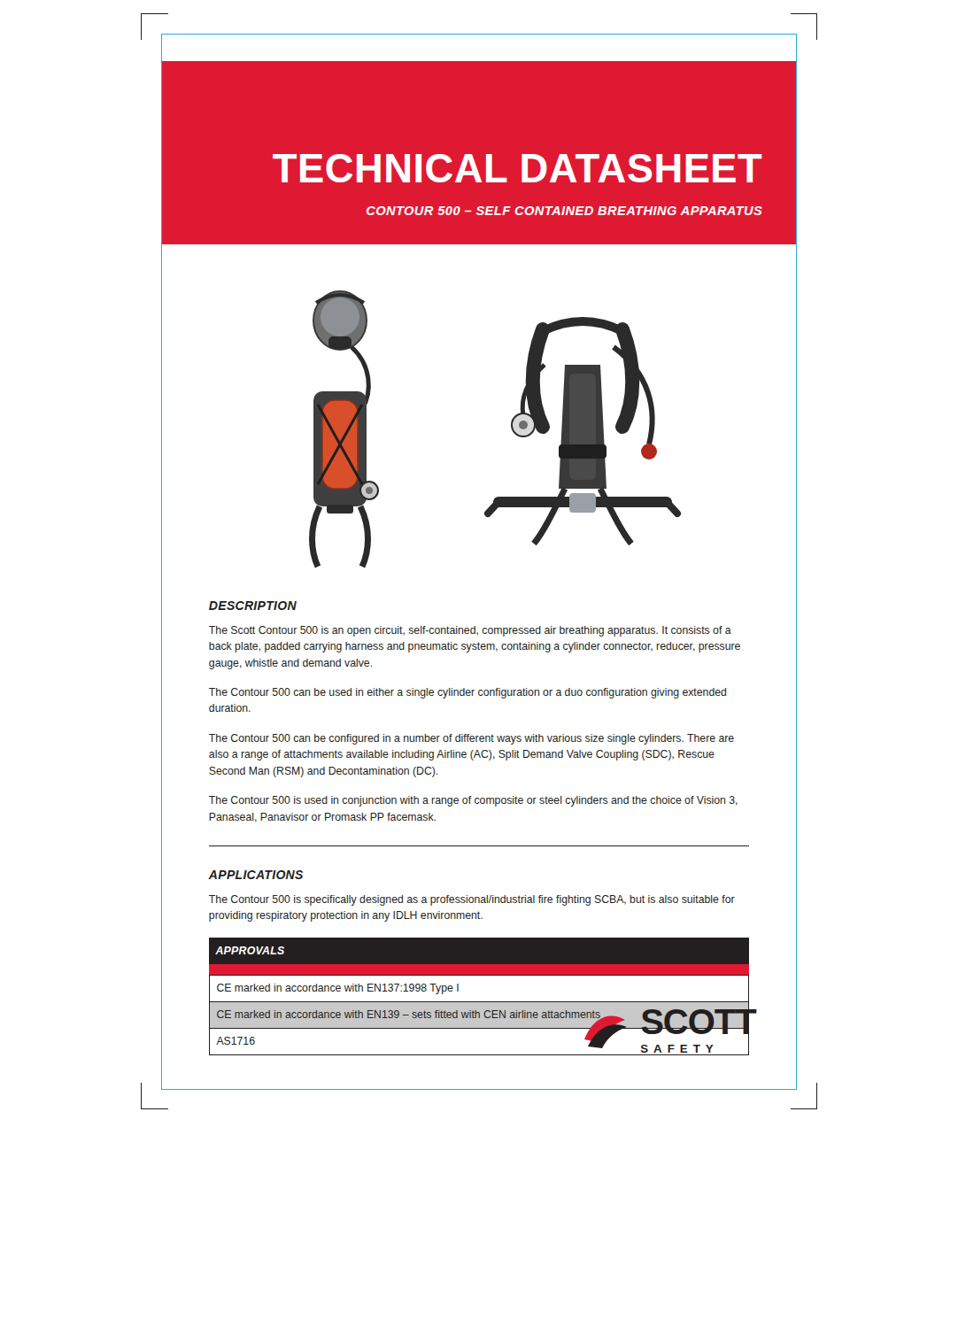TECHNICAL DATASHEET
CONTOUR 500 – SELF CONTAINED BREATHING APPARATUS
DESCRIPTION
The Scott Contour 500 is an open circuit, self-contained, compressed air breathing apparatus. It consists of a back plate, padded carrying harness and pneumatic system, containing a cylinder connector, reducer, pressure gauge, whistle and demand valve.
The Contour 500 can be used in either a single cylinder configuration or a duo configuration giving extended duration.
The Contour 500 can be configured in a number of different ways with various size single cylinders. There are also a range of attachments available including Airline (AC), Split Demand Valve Coupling (SDC), Rescue Second Man (RSM) and Decontamination (DC).
The Contour 500 is used in conjunction with a range of composite or steel cylinders and the choice of Vision 3, Panaseal, Panavisor or Promask PP facemask.
APPLICATIONS
The Contour 500 is specifically designed as a professional/industrial fire fighting SCBA, but is also suitable for providing respiratory protection in any IDLH environment.
APPROVALS
| CE marked in accordance with EN137:1998 Type I |
| CE marked in accordance with EN139 – sets fitted with CEN airline attachments |
| AS1716 |
SCOTT
SAFETY